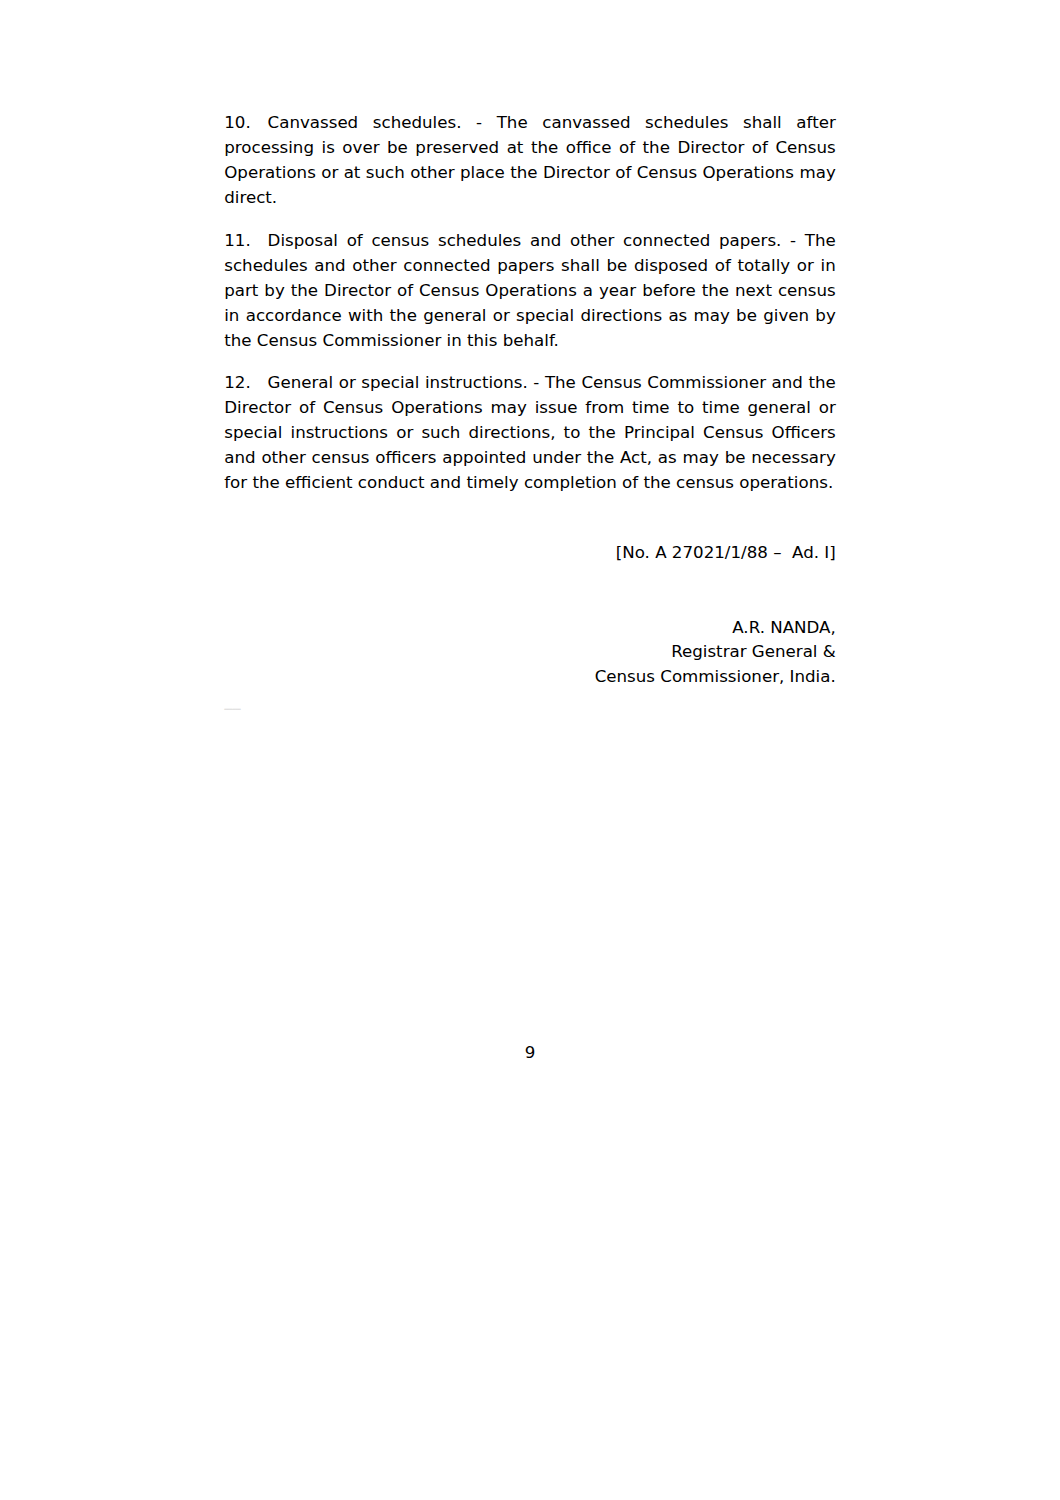10. Canvassed schedules. - The canvassed schedules shall after processing is over be preserved at the office of the Director of Census Operations or at such other place the Director of Census Operations may direct.
11. Disposal of census schedules and other connected papers. - The schedules and other connected papers shall be disposed of totally or in part by the Director of Census Operations a year before the next census in accordance with the general or special directions as may be given by the Census Commissioner in this behalf.
12. General or special instructions. - The Census Commissioner and the Director of Census Operations may issue from time to time general or special instructions or such directions, to the Principal Census Officers and other census officers appointed under the Act, as may be necessary for the efficient conduct and timely completion of the census operations.
[No. A 27021/1/88 – Ad. I]
A.R. NANDA,
Registrar General &
Census Commissioner, India.
______
9